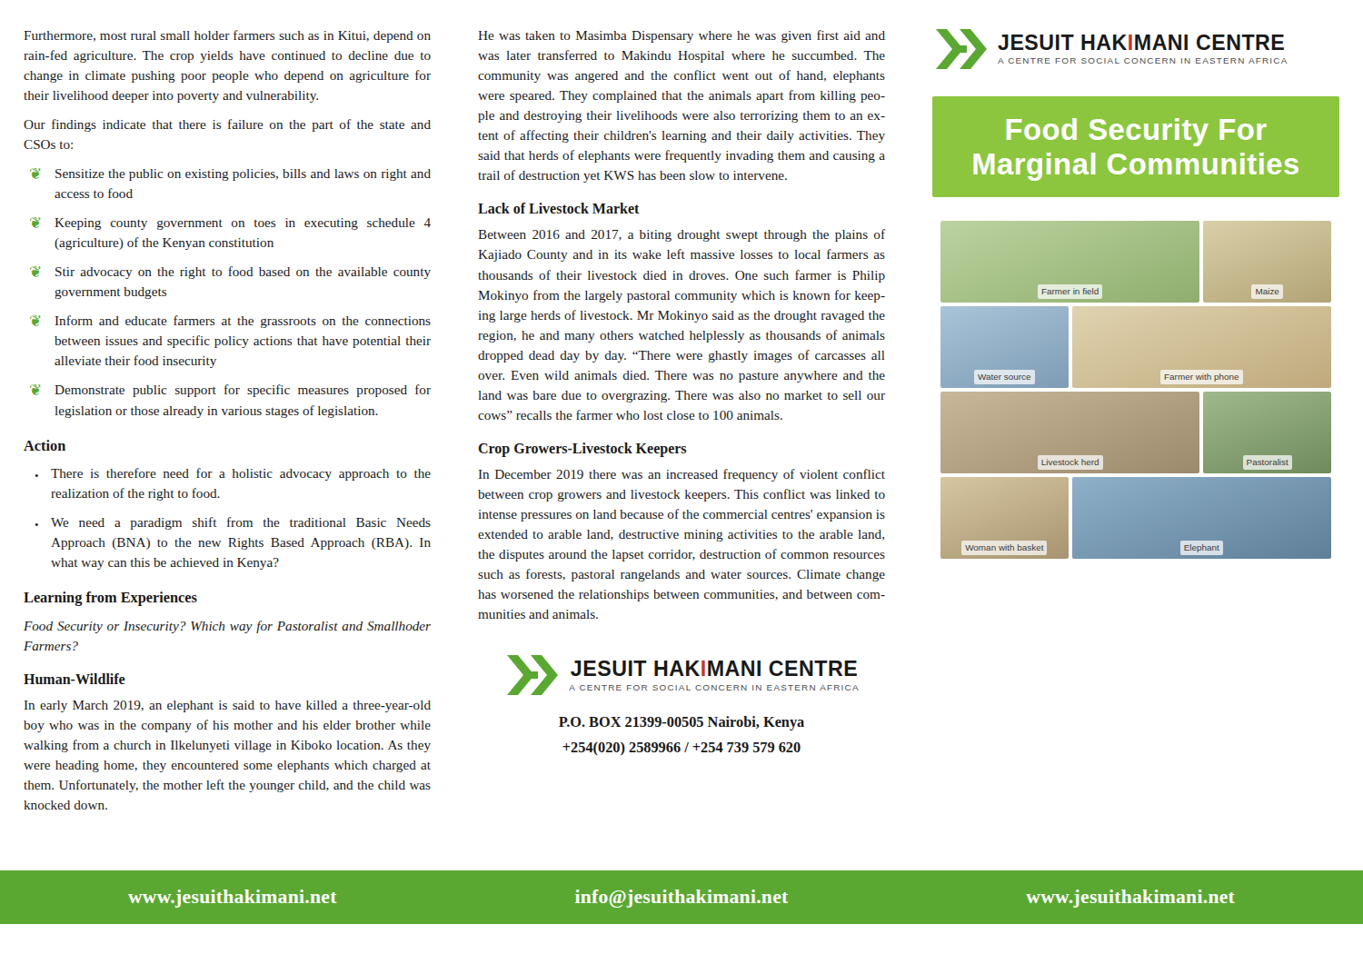Furthermore, most rural small holder farmers such as in Kitui, depend on rain-fed agriculture. The crop yields have continued to decline due to change in climate pushing poor people who depend on agriculture for their livelihood deeper into poverty and vulnerability.
Our findings indicate that there is failure on the part of the state and CSOs to:
Sensitize the public on existing policies, bills and laws on right and access to food
Keeping county government on toes in executing schedule 4 (agriculture) of the Kenyan constitution
Stir advocacy on the right to food based on the available county government budgets
Inform and educate farmers at the grassroots on the connections between issues and specific policy actions that have potential their alleviate their food insecurity
Demonstrate public support for specific measures proposed for legislation or those already in various stages of legislation.
Action
There is therefore need for a holistic advocacy approach to the realization of the right to food.
We need a paradigm shift from the traditional Basic Needs Approach (BNA) to the new Rights Based Approach (RBA). In what way can this be achieved in Kenya?
Learning from Experiences
Food Security or Insecurity? Which way for Pastoralist and Smallhoder Farmers?
Human-Wildlife
In early March 2019, an elephant is said to have killed a three-year-old boy who was in the company of his mother and his elder brother while walking from a church in Ilkelunyeti village in Kiboko location. As they were heading home, they encountered some elephants which charged at them. Unfortunately, the mother left the younger child, and the child was knocked down.
He was taken to Masimba Dispensary where he was given first aid and was later transferred to Makindu Hospital where he succumbed. The community was angered and the conflict went out of hand, elephants were speared. They complained that the animals apart from killing people and destroying their livelihoods were also terrorizing them to an extent of affecting their children's learning and their daily activities. They said that herds of elephants were frequently invading them and causing a trail of destruction yet KWS has been slow to intervene.
Lack of Livestock Market
Between 2016 and 2017, a biting drought swept through the plains of Kajiado County and in its wake left massive losses to local farmers as thousands of their livestock died in droves. One such farmer is Philip Mokinyo from the largely pastoral community which is known for keeping large herds of livestock. Mr Mokinyo said as the drought ravaged the region, he and many others watched helplessly as thousands of animals dropped dead day by day. “There were ghastly images of carcasses all over. Even wild animals died. There was no pasture anywhere and the land was bare due to overgrazing. There was also no market to sell our cows” recalls the farmer who lost close to 100 animals.
Crop Growers-Livestock Keepers
In December 2019 there was an increased frequency of violent conflict between crop growers and livestock keepers. This conflict was linked to intense pressures on land because of the commercial centres' expansion is extended to arable land, destructive mining activities to the arable land, the disputes around the lapset corridor, destruction of common resources such as forests, pastoral rangelands and water sources. Climate change has worsened the relationships between communities, and between communities and animals.
JESUIT HAKIMANI CENTRE
A CENTRE FOR SOCIAL CONCERN IN EASTERN AFRICA
P.O. BOX 21399-00505 Nairobi, Kenya
+254(020) 2589966 / +254 739 579 620
JESUIT HAKIMANI CENTRE
A CENTRE FOR SOCIAL CONCERN IN EASTERN AFRICA
Food Security For
Marginal Communities
Farmer in field
Maize
Water source
Farmer with phone
Livestock herd
Pastoralist
Woman with basket
Elephant
www.jesuithakimani.net info@jesuithakimani.net www.jesuithakimani.net